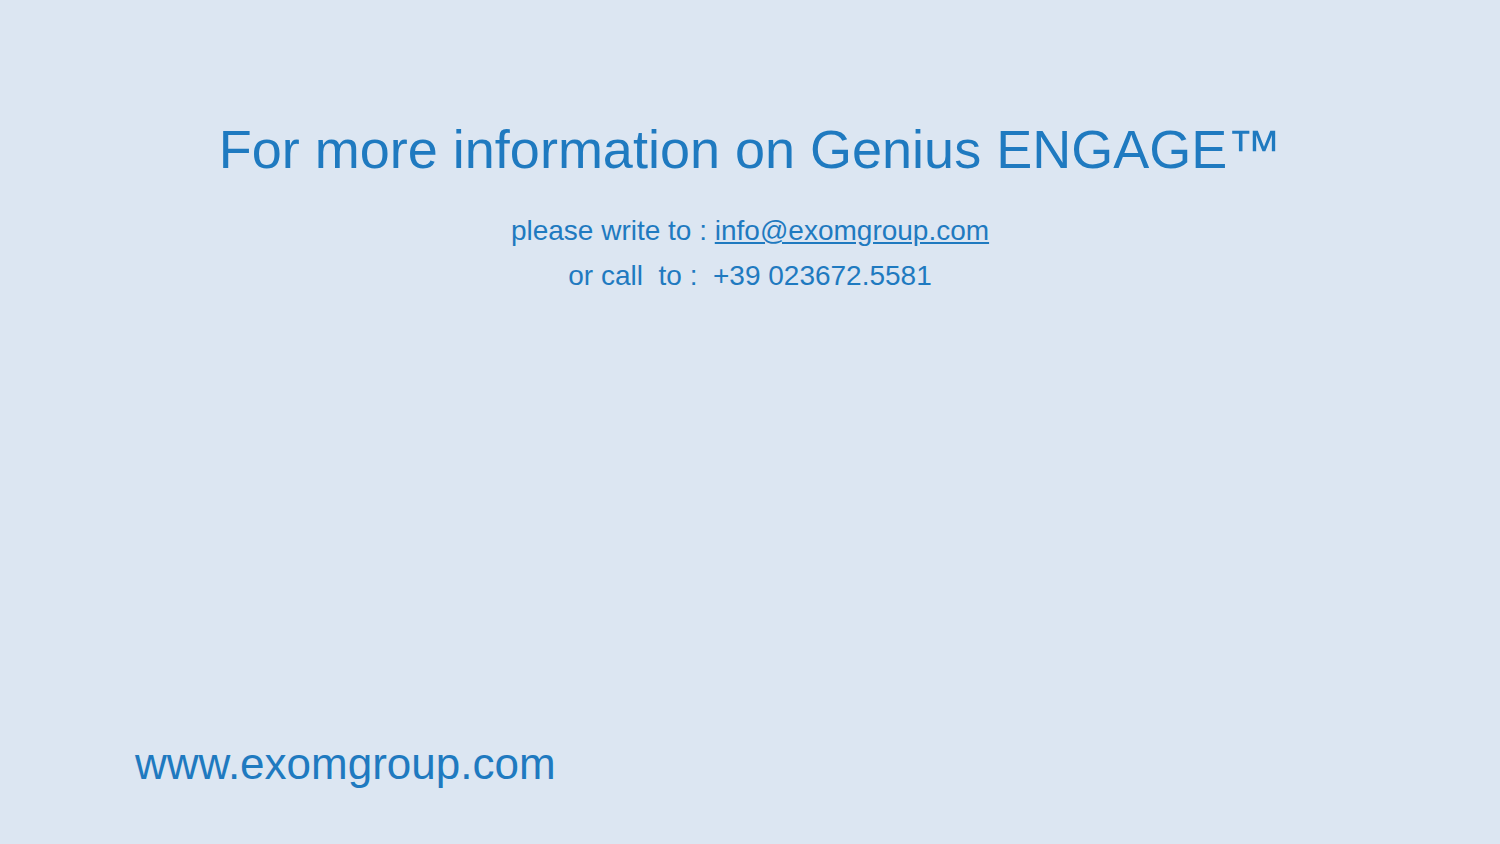For more information on Genius ENGAGE™
please write to : info@exomgroup.com
or call to : +39 023672.5581
www.exomgroup.com